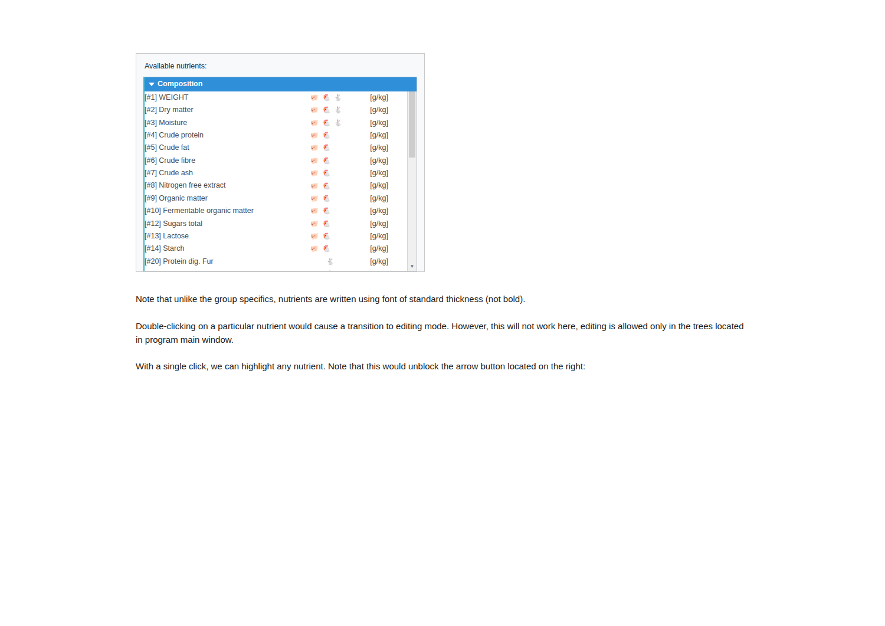Available nutrients:
▲
▼
Composition
| [#1] WEIGHT | 🐖🐔🐇 | [g/kg] |
| [#2] Dry matter | 🐖🐔🐇 | [g/kg] |
| [#3] Moisture | 🐖🐔🐇 | [g/kg] |
| [#4] Crude protein | 🐖🐔 | [g/kg] |
| [#5] Crude fat | 🐖🐔 | [g/kg] |
| [#6] Crude fibre | 🐖🐔 | [g/kg] |
| [#7] Crude ash | 🐖🐔 | [g/kg] |
| [#8] Nitrogen free extract | 🐖🐔 | [g/kg] |
| [#9] Organic matter | 🐖🐔 | [g/kg] |
| [#10] Fermentable organic matter | 🐖🐔 | [g/kg] |
| [#12] Sugars total | 🐖🐔 | [g/kg] |
| [#13] Lactose | 🐖🐔 | [g/kg] |
| [#14] Starch | 🐖🐔 | [g/kg] |
| [#20] Protein dig. Fur | 🐇 | [g/kg] |
| [#21] Fat dig. Fur | 🐇 | [g/kg] |
| [#22] Carbohydrates dig. Fur | 🐇 | [g/kg] |
Note that unlike the group specifics, nutrients are written using font of standard thickness (not bold).
Double-clicking on a particular nutrient would cause a transition to editing mode. However, this will not work here, editing is allowed only in the trees located in program main window.
With a single click, we can highlight any nutrient. Note that this would unblock the arrow button located on the right: